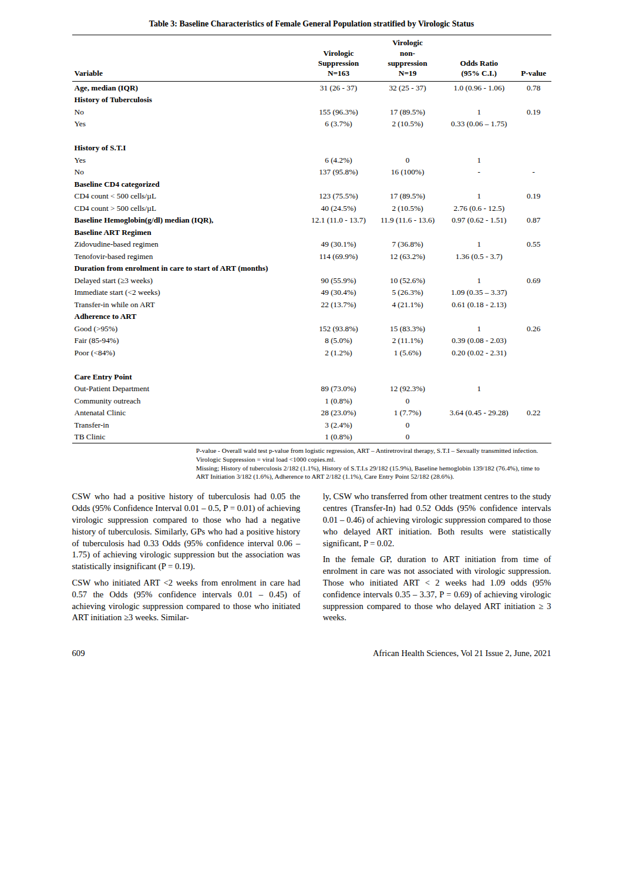Table 3: Baseline Characteristics of Female General Population stratified by Virologic Status
| Variable | Virologic Suppression N=163 | Virologic non- suppression N=19 | Odds Ratio (95% C.I.) | P-value |
| --- | --- | --- | --- | --- |
| Age, median (IQR) | 31 (26 - 37) | 32 (25 - 37) | 1.0 (0.96 - 1.06) | 0.78 |
| History of Tuberculosis | | | | |
| No | 155 (96.3%) | 17 (89.5%) | 1 | 0.19 |
| Yes | 6 (3.7%) | 2 (10.5%) | 0.33 (0.06 – 1.75) | |
| History of S.T.I | | | | |
| Yes | 6 (4.2%) | 0 | 1 | |
| No | 137 (95.8%) | 16 (100%) | - | - |
| Baseline CD4 categorized | | | | |
| CD4 count < 500 cells/µL | 123 (75.5%) | 17 (89.5%) | 1 | 0.19 |
| CD4 count > 500 cells/µL | 40 (24.5%) | 2 (10.5%) | 2.76 (0.6 - 12.5) | |
| Baseline Hemoglobin(g/dl) median (IQR), | 12.1 (11.0 - 13.7) | 11.9 (11.6 - 13.6) | 0.97 (0.62 - 1.51) | 0.87 |
| Baseline ART Regimen | | | | |
| Zidovudine-based regimen | 49 (30.1%) | 7 (36.8%) | 1 | 0.55 |
| Tenofovir-based regimen | 114 (69.9%) | 12 (63.2%) | 1.36 (0.5 - 3.7) | |
| Duration from enrolment in care to start of ART (months) | | | | |
| Delayed start (≥3 weeks) | 90 (55.9%) | 10 (52.6%) | 1 | 0.69 |
| Immediate start (<2 weeks) | 49 (30.4%) | 5 (26.3%) | 1.09 (0.35 – 3.37) | |
| Transfer-in while on ART | 22 (13.7%) | 4 (21.1%) | 0.61 (0.18 - 2.13) | |
| Adherence to ART | | | | |
| Good (>95%) | 152 (93.8%) | 15 (83.3%) | 1 | 0.26 |
| Fair (85-94%) | 8 (5.0%) | 2 (11.1%) | 0.39 (0.08 - 2.03) | |
| Poor (<84%) | 2 (1.2%) | 1 (5.6%) | 0.20 (0.02 - 2.31) | |
| Care Entry Point | | | | |
| Out-Patient Department | 89 (73.0%) | 12 (92.3%) | 1 | |
| Community outreach | 1 (0.8%) | 0 | | |
| Antenatal Clinic | 28 (23.0%) | 1 (7.7%) | 3.64 (0.45 - 29.28) | 0.22 |
| Transfer-in | 3 (2.4%) | 0 | | |
| TB Clinic | 1 (0.8%) | 0 | | |
P-value - Overall wald test p-value from logistic regression, ART – Antiretroviral therapy, S.T.I – Sexually transmitted infection. Virologic Suppression = viral load <1000 copies.ml.
Missing; History of tuberculosis 2/182 (1.1%), History of S.T.I.s 29/182 (15.9%), Baseline hemoglobin 139/182 (76.4%), time to ART Initiation 3/182 (1.6%), Adherence to ART 2/182 (1.1%), Care Entry Point 52/182 (28.6%).
CSW who had a positive history of tuberculosis had 0.05 the Odds (95% Confidence Interval 0.01 – 0.5, P = 0.01) of achieving virologic suppression compared to those who had a negative history of tuberculosis. Similarly, GPs who had a positive history of tuberculosis had 0.33 Odds (95% confidence interval 0.06 – 1.75) of achieving virologic suppression but the association was statistically insignificant (P = 0.19).
CSW who initiated ART <2 weeks from enrolment in care had 0.57 the Odds (95% confidence intervals 0.01 – 0.45) of achieving virologic suppression compared to those who initiated ART initiation ≥3 weeks. Similar-
ly, CSW who transferred from other treatment centres to the study centres (Transfer-In) had 0.52 Odds (95% confidence intervals 0.01 – 0.46) of achieving virologic suppression compared to those who delayed ART initiation. Both results were statistically significant, P = 0.02.
In the female GP, duration to ART initiation from time of enrolment in care was not associated with virologic suppression. Those who initiated ART < 2 weeks had 1.09 odds (95% confidence intervals 0.35 – 3.37, P = 0.69) of achieving virologic suppression compared to those who delayed ART initiation ≥ 3 weeks.
609
African Health Sciences, Vol 21 Issue 2, June, 2021